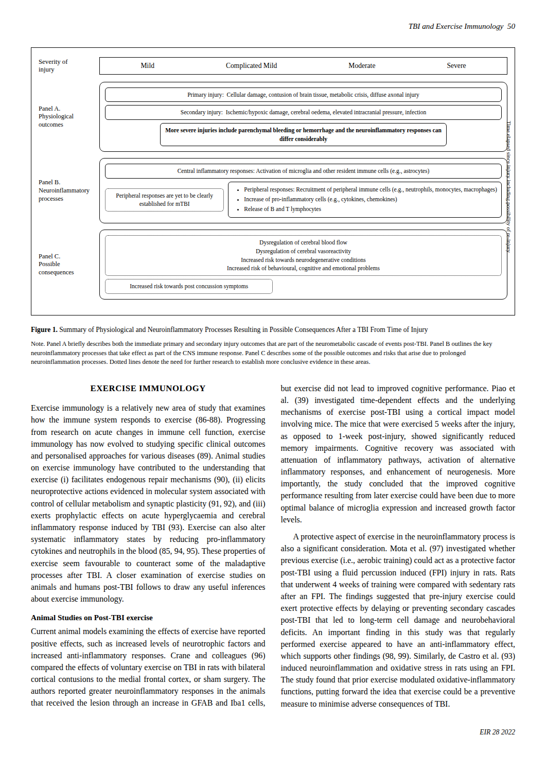TBI and Exercise Immunology 50
Severity of
injury
Mild Complicated Mild Moderate Severe
Panel A.
Physiological
outcomes
Primary injury: Cellular damage, contusion of brain tissue, metabolic crisis, diffuse axonal injury
Secondary injury: Ischemic/hypoxic damage, cerebral oedema, elevated intracranial pressure, infection
More severe injuries include parenchymal bleeding or hemorrhage and the neuroinflammatory responses can differ considerably
Panel B.
Neuroinflammatory
processes
Central inflammatory responses: Activation of microglia and other resident immune cells (e.g., astrocytes)
Peripheral responses are yet to be clearly established for mTBI
Peripheral responses: Recruitment of peripheral immune cells (e.g., neutrophils, monocytes, macrophages)
Increase of pro-inflammatory cells (e.g., cytokines, chemokines)
Release of B and T lymphocytes
Panel C.
Possible
consequences
Dysregulation of cerebral blood flow
Dysregulation of cerebral vasoreactivity
Increased risk towards neurodegenerative conditions
Increased risk of behavioural, cognitive and emotional problems
Increased risk towards post concussion symptoms
Time elapsed since injury including possibility of re-injury
Figure 1. Summary of Physiological and Neuroinflammatory Processes Resulting in Possible Consequences After a TBI From Time of Injury
Note. Panel A briefly describes both the immediate primary and secondary injury outcomes that are part of the neurometabolic cascade of events post-TBI. Panel B outlines the key neuroinflammatory processes that take effect as part of the CNS immune response. Panel C describes some of the possible outcomes and risks that arise due to prolonged neuroinflammation processes. Dotted lines denote the need for further research to establish more conclusive evidence in these areas.
EXERCISE IMMUNOLOGY
Exercise immunology is a relatively new area of study that examines how the immune system responds to exercise (86-88). Progressing from research on acute changes in immune cell function, exercise immunology has now evolved to studying specific clinical outcomes and personalised approaches for various diseases (89). Animal studies on exercise immunology have contributed to the understanding that exercise (i) facilitates endogenous repair mechanisms (90), (ii) elicits neuroprotective actions evidenced in molecular system associated with control of cellular metabolism and synaptic plasticity (91, 92), and (iii) exerts prophylactic effects on acute hyperglycaemia and cerebral inflammatory response induced by TBI (93). Exercise can also alter systematic inflammatory states by reducing pro-inflammatory cytokines and neutrophils in the blood (85, 94, 95). These properties of exercise seem favourable to counteract some of the maladaptive processes after TBI. A closer examination of exercise studies on animals and humans post-TBI follows to draw any useful inferences about exercise immunology.
Animal Studies on Post-TBI exercise
Current animal models examining the effects of exercise have reported positive effects, such as increased levels of neurotrophic factors and increased anti-inflammatory responses. Crane and colleagues (96) compared the effects of voluntary exercise on TBI in rats with bilateral cortical contusions to the medial frontal cortex, or sham surgery. The authors reported greater neuroinflammatory responses in the animals that received the lesion through an increase in GFAB and Iba1 cells, but exercise did not lead to improved cognitive performance. Piao et al. (39) investigated time-dependent effects and the underlying mechanisms of exercise post-TBI using a cortical impact model involving mice. The mice that were exercised 5 weeks after the injury, as opposed to 1-week post-injury, showed significantly reduced memory impairments. Cognitive recovery was associated with attenuation of inflammatory pathways, activation of alternative inflammatory responses, and enhancement of neurogenesis. More importantly, the study concluded that the improved cognitive performance resulting from later exercise could have been due to more optimal balance of microglia expression and increased growth factor levels.
A protective aspect of exercise in the neuroinflammatory process is also a significant consideration. Mota et al. (97) investigated whether previous exercise (i.e., aerobic training) could act as a protective factor post-TBI using a fluid percussion induced (FPI) injury in rats. Rats that underwent 4 weeks of training were compared with sedentary rats after an FPI. The findings suggested that pre-injury exercise could exert protective effects by delaying or preventing secondary cascades post-TBI that led to long-term cell damage and neurobehavioral deficits. An important finding in this study was that regularly performed exercise appeared to have an anti-inflammatory effect, which supports other findings (98, 99). Similarly, de Castro et al. (93) induced neuroinflammation and oxidative stress in rats using an FPI. The study found that prior exercise modulated oxidative-inflammatory functions, putting forward the idea that exercise could be a preventive measure to minimise adverse consequences of TBI.
EIR 28 2022